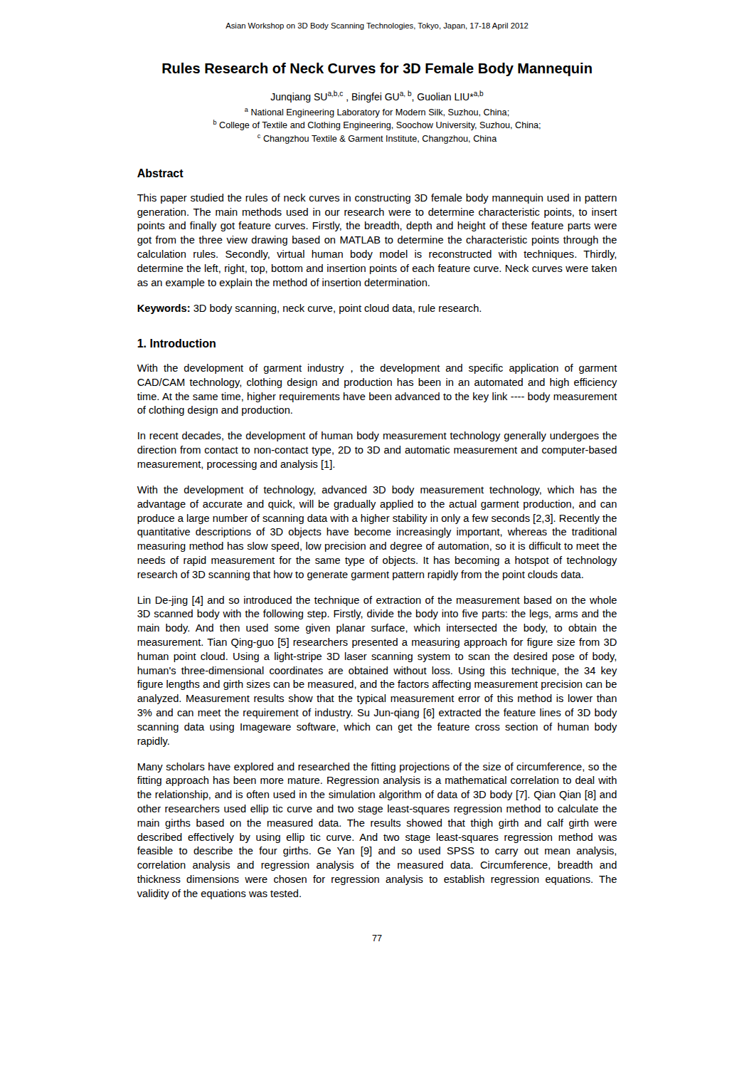Asian Workshop on 3D Body Scanning Technologies, Tokyo, Japan, 17-18 April 2012
Rules Research of Neck Curves for 3D Female Body Mannequin
Junqiang SUa,b,c , Bingfei GUa, b, Guolian LIU*a,b
a National Engineering Laboratory for Modern Silk, Suzhou, China;
b College of Textile and Clothing Engineering, Soochow University, Suzhou, China;
c Changzhou Textile & Garment Institute, Changzhou, China
Abstract
This paper studied the rules of neck curves in constructing 3D female body mannequin used in pattern generation. The main methods used in our research were to determine characteristic points, to insert points and finally got feature curves. Firstly, the breadth, depth and height of these feature parts were got from the three view drawing based on MATLAB to determine the characteristic points through the calculation rules. Secondly, virtual human body model is reconstructed with techniques. Thirdly, determine the left, right, top, bottom and insertion points of each feature curve. Neck curves were taken as an example to explain the method of insertion determination.
Keywords: 3D body scanning, neck curve, point cloud data, rule research.
1. Introduction
With the development of garment industry，the development and specific application of garment CAD/CAM technology, clothing design and production has been in an automated and high efficiency time. At the same time, higher requirements have been advanced to the key link ---- body measurement of clothing design and production.
In recent decades, the development of human body measurement technology generally undergoes the direction from contact to non-contact type, 2D to 3D and automatic measurement and computer-based measurement, processing and analysis [1].
With the development of technology, advanced 3D body measurement technology, which has the advantage of accurate and quick, will be gradually applied to the actual garment production, and can produce a large number of scanning data with a higher stability in only a few seconds [2,3]. Recently the quantitative descriptions of 3D objects have become increasingly important, whereas the traditional measuring method has slow speed, low precision and degree of automation, so it is difficult to meet the needs of rapid measurement for the same type of objects. It has becoming a hotspot of technology research of 3D scanning that how to generate garment pattern rapidly from the point clouds data.
Lin De-jing [4] and so introduced the technique of extraction of the measurement based on the whole 3D scanned body with the following step. Firstly, divide the body into five parts: the legs, arms and the main body. And then used some given planar surface, which intersected the body, to obtain the measurement. Tian Qing-guo [5] researchers presented a measuring approach for figure size from 3D human point cloud. Using a light-stripe 3D laser scanning system to scan the desired pose of body, human's three-dimensional coordinates are obtained without loss. Using this technique, the 34 key figure lengths and girth sizes can be measured, and the factors affecting measurement precision can be analyzed. Measurement results show that the typical measurement error of this method is lower than 3% and can meet the requirement of industry. Su Jun-qiang [6] extracted the feature lines of 3D body scanning data using Imageware software, which can get the feature cross section of human body rapidly.
Many scholars have explored and researched the fitting projections of the size of circumference, so the fitting approach has been more mature. Regression analysis is a mathematical correlation to deal with the relationship, and is often used in the simulation algorithm of data of 3D body [7]. Qian Qian [8] and other researchers used ellip tic curve and two stage least-squares regression method to calculate the main girths based on the measured data. The results showed that thigh girth and calf girth were described effectively by using ellip tic curve. And two stage least-squares regression method was feasible to describe the four girths. Ge Yan [9] and so used SPSS to carry out mean analysis, correlation analysis and regression analysis of the measured data. Circumference, breadth and thickness dimensions were chosen for regression analysis to establish regression equations. The validity of the equations was tested.
77